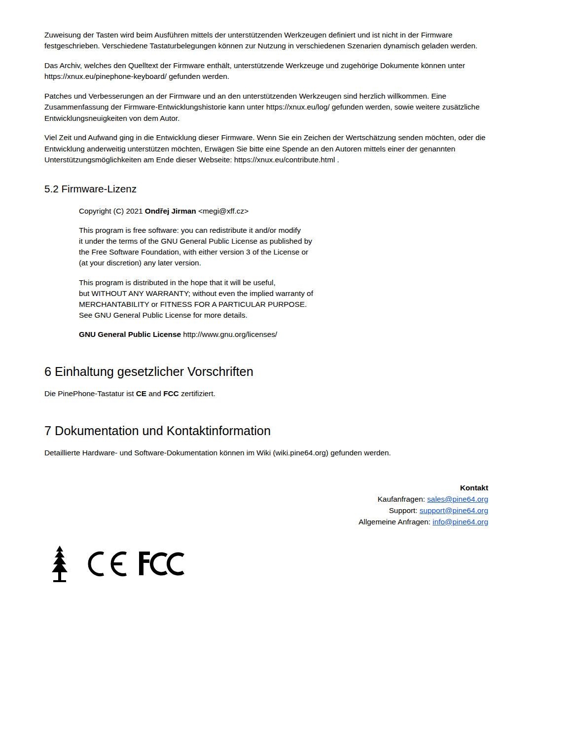Zuweisung der Tasten wird beim Ausführen mittels der unterstützenden Werkzeugen definiert und ist nicht in der Firmware festgeschrieben. Verschiedene Tastaturbelegungen können zur Nutzung in verschiedenen Szenarien dynamisch geladen werden.
Das Archiv, welches den Quelltext der Firmware enthält, unterstützende Werkzeuge und zugehörige Dokumente können unter https://xnux.eu/pinephone-keyboard/ gefunden werden.
Patches und Verbesserungen an der Firmware und an den unterstützenden Werkzeugen sind herzlich willkommen. Eine Zusammenfassung der Firmware-Entwicklungshistorie kann unter https://xnux.eu/log/ gefunden werden, sowie weitere zusätzliche Entwicklungsneuigkeiten von dem Autor.
Viel Zeit und Aufwand ging in die Entwicklung dieser Firmware. Wenn Sie ein Zeichen der Wertschätzung senden möchten, oder die Entwicklung anderweitig unterstützen möchten, Erwägen Sie bitte eine Spende an den Autoren mittels einer der genannten Unterstützungsmöglichkeiten am Ende dieser Webseite: https://xnux.eu/contribute.html .
5.2 Firmware-Lizenz
Copyright (C) 2021 Ondřej Jirman <megi@xff.cz>
This program is free software: you can redistribute it and/or modify
it under the terms of the GNU General Public License as published by
the Free Software Foundation, with either version 3 of the License or
(at your discretion) any later version.
This program is distributed in the hope that it will be useful,
but WITHOUT ANY WARRANTY; without even the implied warranty of
MERCHANTABILITY or FITNESS FOR A PARTICULAR PURPOSE.
See GNU General Public License for more details.
GNU General Public License http://www.gnu.org/licenses/
6 Einhaltung gesetzlicher Vorschriften
Die PinePhone-Tastatur ist CE and FCC zertifiziert.
7 Dokumentation und Kontaktinformation
Detaillierte Hardware- und Software-Dokumentation können im Wiki (wiki.pine64.org) gefunden werden.
Kontakt
Kaufanfragen: sales@pine64.org
Support: support@pine64.org
Allgemeine Anfragen: info@pine64.org